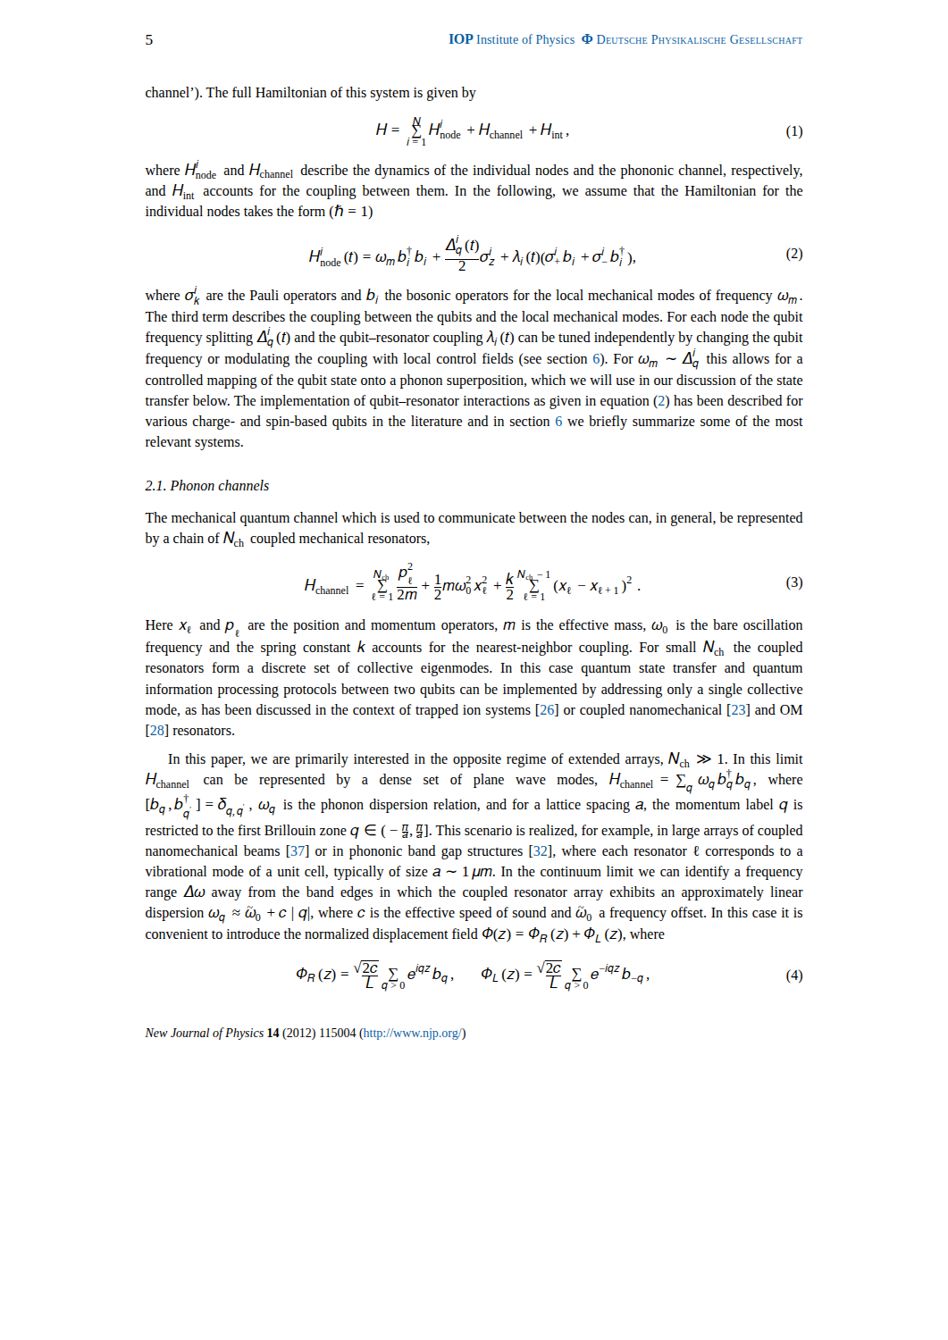5
IOP Institute of Physics Φ Deutsche Physikalische Gesellschaft
channel’). The full Hamiltonian of this system is given by
H = ∑ i=1 N Hnodei + Hchannel + Hint ,
(1)
where Hnodei and Hchannel describe the dynamics of the individual nodes and the phononic channel, respectively, and Hint accounts for the coupling between them. In the following, we assume that the Hamiltonian for the individual nodes takes the form (ℏ=1)
Hnodei (t) = ωm bi† bi + Δqi(t) 2 σzi + λi (t) ( σ+i bi + σ−i bi† ) ,
(2)
where σki are the Pauli operators and bi the bosonic operators for the local mechanical modes of frequency ωm. The third term describes the coupling between the qubits and the local mechanical modes. For each node the qubit frequency splitting Δqi(t) and the qubit–resonator coupling λi(t) can be tuned independently by changing the qubit frequency or modulating the coupling with local control fields (see section 6). For ωm∼Δqi this allows for a controlled mapping of the qubit state onto a phonon superposition, which we will use in our discussion of the state transfer below. The implementation of qubit–resonator interactions as given in equation (2) has been described for various charge- and spin-based qubits in the literature and in section 6 we briefly summarize some of the most relevant systems.
2.1. Phonon channels
The mechanical quantum channel which is used to communicate between the nodes can, in general, be represented by a chain of Nch coupled mechanical resonators,
Hchannel = ∑ ℓ=1 Nch pℓ2 2m + 12 m ω02 xℓ2 + k2 ∑ ℓ=1 Nch−1 (xℓ−xℓ+1) 2 .
(3)
Here xℓ and pℓ are the position and momentum operators, m is the effective mass, ω0 is the bare oscillation frequency and the spring constant k accounts for the nearest-neighbor coupling. For small Nch the coupled resonators form a discrete set of collective eigenmodes. In this case quantum state transfer and quantum information processing protocols between two qubits can be implemented by addressing only a single collective mode, as has been discussed in the context of trapped ion systems [26] or coupled nanomechanical [23] and OM [28] resonators.
In this paper, we are primarily interested in the opposite regime of extended arrays, Nch≫1. In this limit Hchannel can be represented by a dense set of plane wave modes, Hchannel=∑qωqbq†bq, where [bq,bq′†]=δq,q′, ωq is the phonon dispersion relation, and for a lattice spacing a, the momentum label q is restricted to the first Brillouin zone q∈(−πa,πa]. This scenario is realized, for example, in large arrays of coupled nanomechanical beams [37] or in phononic band gap structures [32], where each resonator ℓ corresponds to a vibrational mode of a unit cell, typically of size a∼1μm. In the continuum limit we can identify a frequency range Δω away from the band edges in which the coupled resonator array exhibits an approximately linear dispersion ωq≈ω~0+c|q|, where c is the effective speed of sound and ω~0 a frequency offset. In this case it is convenient to introduce the normalized displacement field Φ(z)=ΦR(z)+ΦL(z), where
ΦR(z) = 2cL ∑q>0 eiqz bq , ΦL(z) = 2cL ∑q>0 e−iqz b−q ,
(4)
New Journal of Physics 14 (2012) 115004 (http://www.njp.org/)